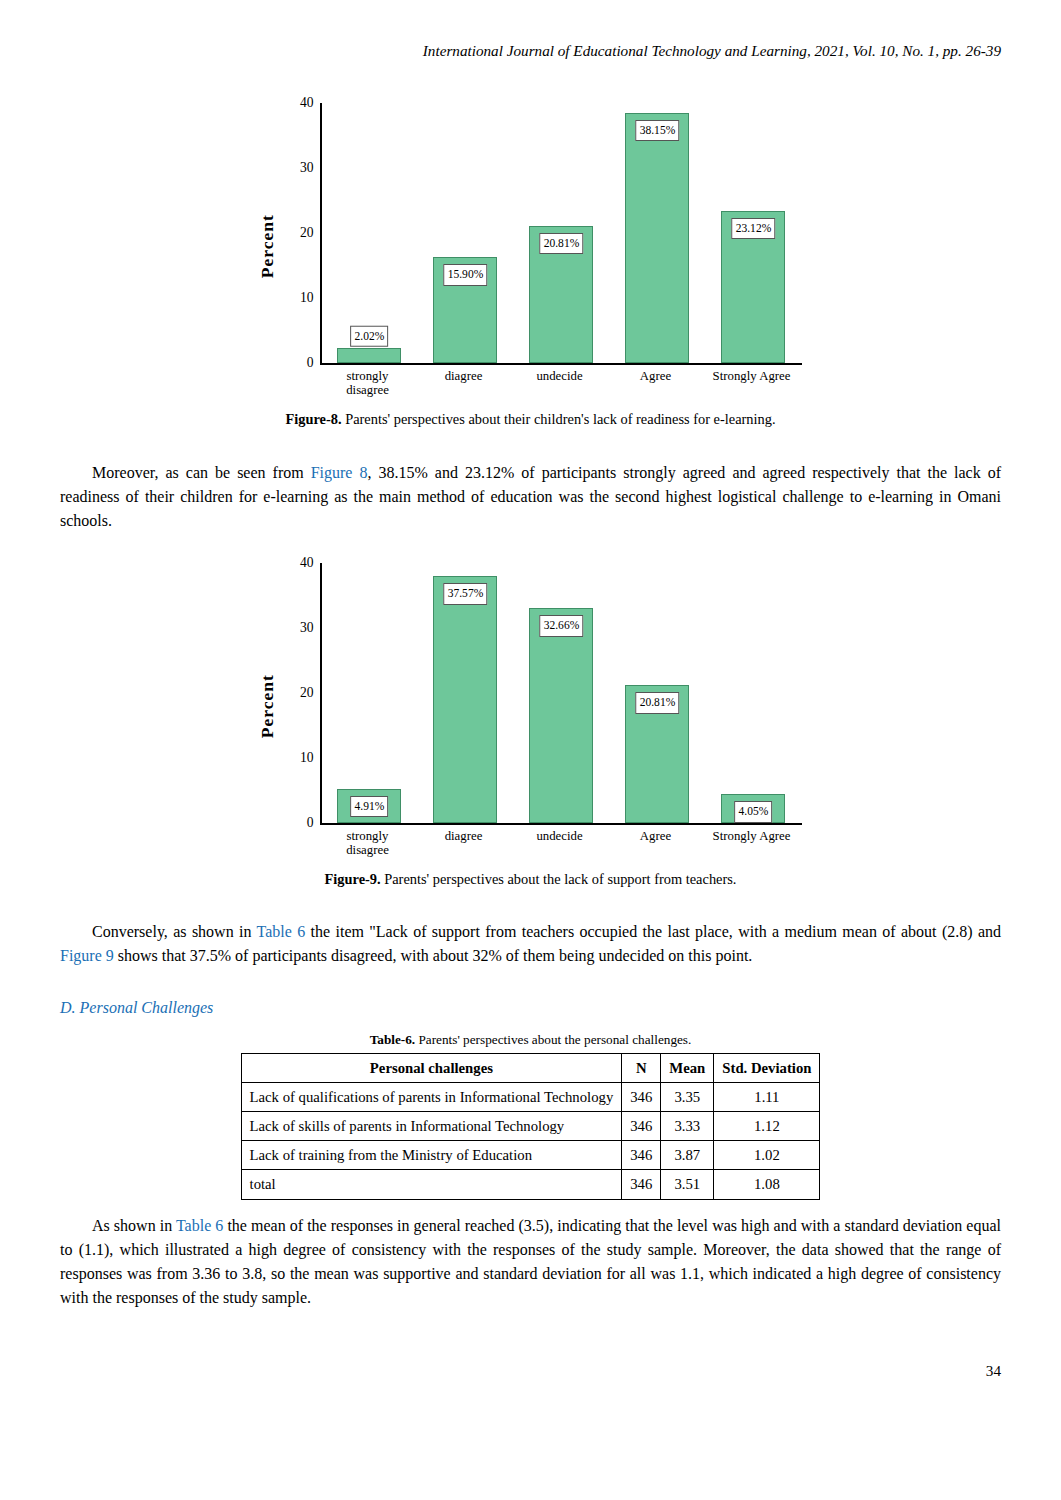International Journal of Educational Technology and Learning, 2021, Vol. 10, No. 1, pp. 26-39
Percent
40 30 20 10 0
2.02%
15.90%
20.81%
38.15%
23.12%
strongly
disagree diagree undecide Agree Strongly Agree
Figure-8. Parents' perspectives about their children's lack of readiness for e-learning.
Moreover, as can be seen from Figure 8, 38.15% and 23.12% of participants strongly agreed and agreed respectively that the lack of readiness of their children for e-learning as the main method of education was the second highest logistical challenge to e-learning in Omani schools.
Percent
40 30 20 10 0
4.91%
37.57%
32.66%
20.81%
4.05%
strongly
disagree diagree undecide Agree Strongly Agree
Figure-9. Parents' perspectives about the lack of support from teachers.
Conversely, as shown in Table 6 the item "Lack of support from teachers occupied the last place, with a medium mean of about (2.8) and Figure 9 shows that 37.5% of participants disagreed, with about 32% of them being undecided on this point.
D. Personal Challenges
Table-6. Parents' perspectives about the personal challenges.
| Personal challenges | N | Mean | Std. Deviation |
| --- | --- | --- | --- |
| Lack of qualifications of parents in Informational Technology | 346 | 3.35 | 1.11 |
| Lack of skills of parents in Informational Technology | 346 | 3.33 | 1.12 |
| Lack of training from the Ministry of Education | 346 | 3.87 | 1.02 |
| total | 346 | 3.51 | 1.08 |
As shown in Table 6 the mean of the responses in general reached (3.5), indicating that the level was high and with a standard deviation equal to (1.1), which illustrated a high degree of consistency with the responses of the study sample. Moreover, the data showed that the range of responses was from 3.36 to 3.8, so the mean was supportive and standard deviation for all was 1.1, which indicated a high degree of consistency with the responses of the study sample.
34